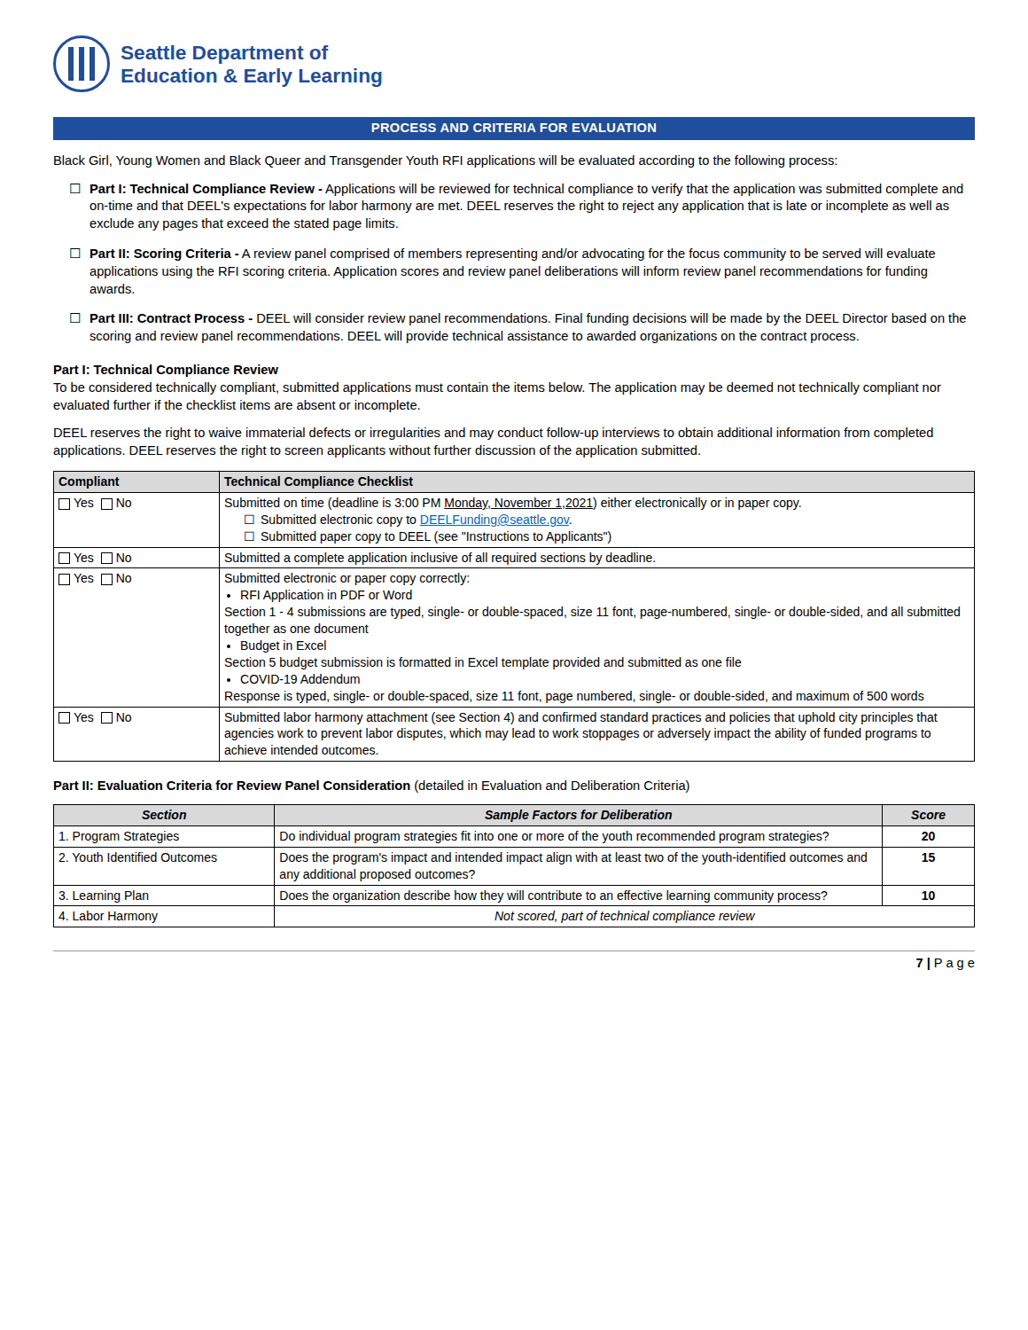Seattle Department of
Education & Early Learning
PROCESS AND CRITERIA FOR EVALUATION
Black Girl, Young Women and Black Queer and Transgender Youth RFI applications will be evaluated according to the following process:
☐ Part I: Technical Compliance Review - Applications will be reviewed for technical compliance to verify that the application was submitted complete and on-time and that DEEL's expectations for labor harmony are met. DEEL reserves the right to reject any application that is late or incomplete as well as exclude any pages that exceed the stated page limits.
☐ Part II: Scoring Criteria - A review panel comprised of members representing and/or advocating for the focus community to be served will evaluate applications using the RFI scoring criteria. Application scores and review panel deliberations will inform review panel recommendations for funding awards.
☐ Part III: Contract Process - DEEL will consider review panel recommendations. Final funding decisions will be made by the DEEL Director based on the scoring and review panel recommendations. DEEL will provide technical assistance to awarded organizations on the contract process.
Part I: Technical Compliance Review
To be considered technically compliant, submitted applications must contain the items below. The application may be deemed not technically compliant nor evaluated further if the checklist items are absent or incomplete.
DEEL reserves the right to waive immaterial defects or irregularities and may conduct follow-up interviews to obtain additional information from completed applications. DEEL reserves the right to screen applicants without further discussion of the application submitted.
| Compliant | Technical Compliance Checklist |
| --- | --- |
| Yes No | Submitted on time (deadline is 3:00 PM Monday, November 1,2021 ) either electronically or in paper copy. ☐ Submitted electronic copy to DEELFunding@seattle.gov . ☐ Submitted paper copy to DEEL (see "Instructions to Applicants") |
| Yes No | Submitted a complete application inclusive of all required sections by deadline. |
| Yes No | Submitted electronic or paper copy correctly: RFI Application in PDF or Word Section 1 - 4 submissions are typed, single- or double-spaced, size 11 font, page-numbered, single- or double-sided, and all submitted together as one document Budget in Excel Section 5 budget submission is formatted in Excel template provided and submitted as one file COVID-19 Addendum Response is typed, single- or double-spaced, size 11 font, page numbered, single- or double-sided, and maximum of 500 words |
| Yes No | Submitted labor harmony attachment (see Section 4) and confirmed standard practices and policies that uphold city principles that agencies work to prevent labor disputes, which may lead to work stoppages or adversely impact the ability of funded programs to achieve intended outcomes. |
Part II: Evaluation Criteria for Review Panel Consideration (detailed in Evaluation and Deliberation Criteria)
| Section | Sample Factors for Deliberation | Score |
| --- | --- | --- |
| 1. Program Strategies | Do individual program strategies fit into one or more of the youth recommended program strategies? | 20 |
| 2. Youth Identified Outcomes | Does the program's impact and intended impact align with at least two of the youth-identified outcomes and any additional proposed outcomes? | 15 |
| 3. Learning Plan | Does the organization describe how they will contribute to an effective learning community process? | 10 |
| 4. Labor Harmony | Not scored, part of technical compliance review |
7 | P a g e